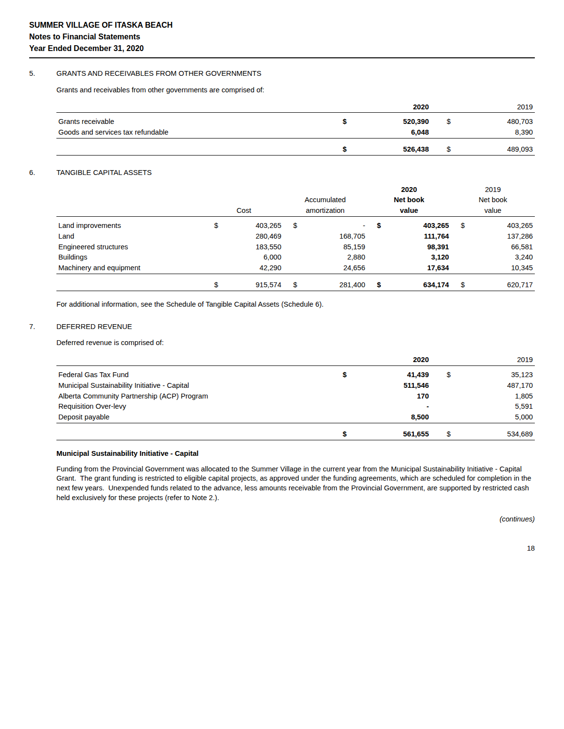SUMMER VILLAGE OF ITASKA BEACH
Notes to Financial Statements
Year Ended December 31, 2020
5. GRANTS AND RECEIVABLES FROM OTHER GOVERNMENTS
Grants and receivables from other governments are comprised of:
| | | 2020 | | 2019 |
| Grants receivable | $ | 520,390 | $ | 480,703 |
| Goods and services tax refundable | | 6,048 | | 8,390 |
| | $ | 526,438 | $ | 489,093 |
6. TANGIBLE CAPITAL ASSETS
| | | | 2020 | 2019 |
| | | Accumulated | Net book | Net book |
| | Cost | amortization | value | value |
| Land improvements | $ | 403,265 | $ | - | $ | 403,265 | $ | 403,265 |
| Land | | 280,469 | | 168,705 | | 111,764 | | 137,286 |
| Engineered structures | | 183,550 | | 85,159 | | 98,391 | | 66,581 |
| Buildings | | 6,000 | | 2,880 | | 3,120 | | 3,240 |
| Machinery and equipment | | 42,290 | | 24,656 | | 17,634 | | 10,345 |
| | $ | 915,574 | $ | 281,400 | $ | 634,174 | $ | 620,717 |
For additional information, see the Schedule of Tangible Capital Assets (Schedule 6).
7. DEFERRED REVENUE
Deferred revenue is comprised of:
| | | 2020 | | 2019 |
| Federal Gas Tax Fund | $ | 41,439 | $ | 35,123 |
| Municipal Sustainability Initiative - Capital | | 511,546 | | 487,170 |
| Alberta Community Partnership (ACP) Program | | 170 | | 1,805 |
| Requisition Over-levy | | - | | 5,591 |
| Deposit payable | | 8,500 | | 5,000 |
| | $ | 561,655 | $ | 534,689 |
Municipal Sustainability Initiative - Capital
Funding from the Provincial Government was allocated to the Summer Village in the current year from the Municipal Sustainability Initiative - Capital Grant. The grant funding is restricted to eligible capital projects, as approved under the funding agreements, which are scheduled for completion in the next few years. Unexpended funds related to the advance, less amounts receivable from the Provincial Government, are supported by restricted cash held exclusively for these projects (refer to Note 2.).
(continues)
18